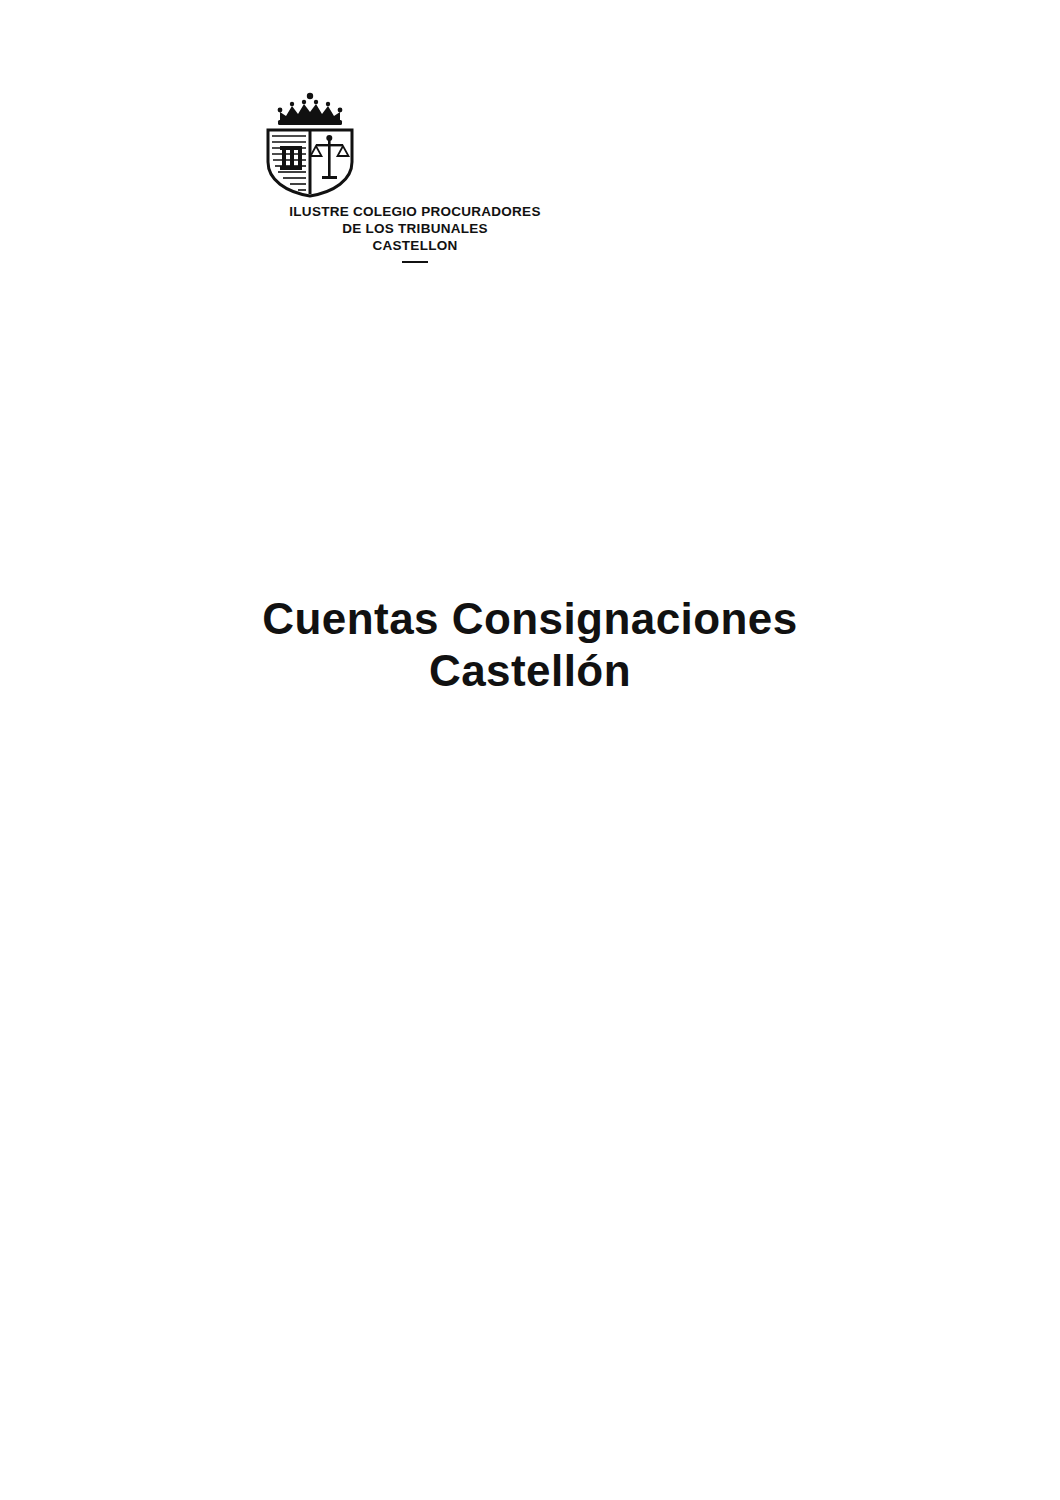Ilustre Colegio Procuradores
de los Tribunales
Castellon
Cuentas Consignaciones
Castellón